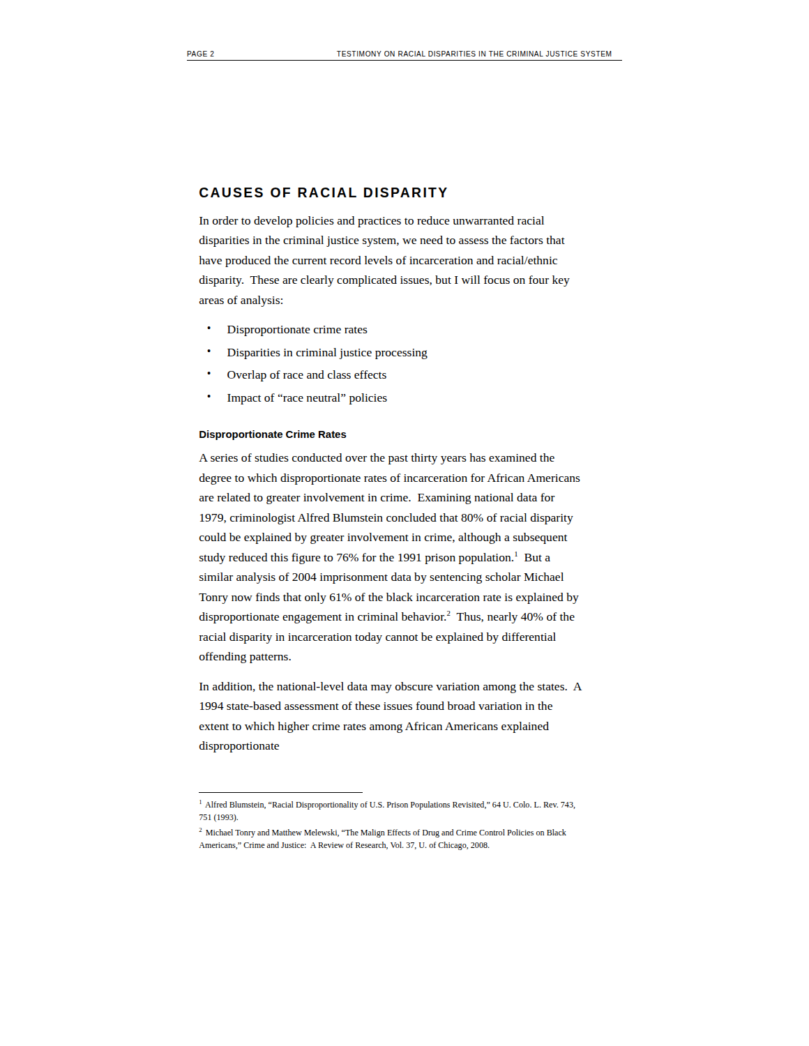PAGE 2 TESTIMONY ON RACIAL DISPARITIES IN THE CRIMINAL JUSTICE SYSTEM
CAUSES OF RACIAL DISPARITY
In order to develop policies and practices to reduce unwarranted racial disparities in the criminal justice system, we need to assess the factors that have produced the current record levels of incarceration and racial/ethnic disparity. These are clearly complicated issues, but I will focus on four key areas of analysis:
Disproportionate crime rates
Disparities in criminal justice processing
Overlap of race and class effects
Impact of “race neutral” policies
Disproportionate Crime Rates
A series of studies conducted over the past thirty years has examined the degree to which disproportionate rates of incarceration for African Americans are related to greater involvement in crime. Examining national data for 1979, criminologist Alfred Blumstein concluded that 80% of racial disparity could be explained by greater involvement in crime, although a subsequent study reduced this figure to 76% for the 1991 prison population.1 But a similar analysis of 2004 imprisonment data by sentencing scholar Michael Tonry now finds that only 61% of the black incarceration rate is explained by disproportionate engagement in criminal behavior.2 Thus, nearly 40% of the racial disparity in incarceration today cannot be explained by differential offending patterns.
In addition, the national-level data may obscure variation among the states. A 1994 state-based assessment of these issues found broad variation in the extent to which higher crime rates among African Americans explained disproportionate
1 Alfred Blumstein, “Racial Disproportionality of U.S. Prison Populations Revisited,” 64 U. Colo. L. Rev. 743, 751 (1993).
2 Michael Tonry and Matthew Melewski, “The Malign Effects of Drug and Crime Control Policies on Black Americans,” Crime and Justice: A Review of Research, Vol. 37, U. of Chicago, 2008.